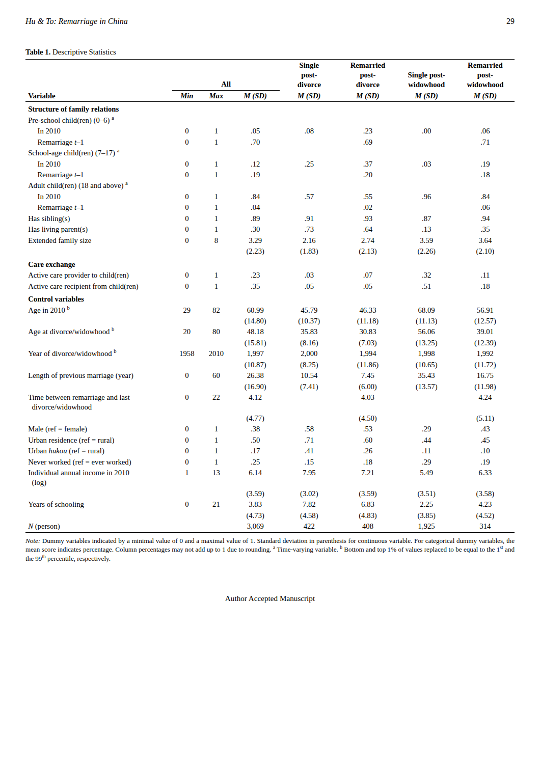Hu & To: Remarriage in China 29
Table 1. Descriptive Statistics
| | All | Single post- divorce | Remarried post- divorce | Single post- widowhood | Remarried post- widowhood |
| --- | --- | --- | --- | --- | --- |
| Variable | Min | Max | M (SD) | M (SD) | M (SD) | M (SD) | M (SD) |
| Structure of family relations |
| Pre-school child(ren) (0–6) a | | | | | | | |
| In 2010 | 0 | 1 | .05 | .08 | .23 | .00 | .06 |
| Remarriage t –1 | 0 | 1 | .70 | | .69 | | .71 |
| School-age child(ren) (7–17) a | | | | | | | |
| In 2010 | 0 | 1 | .12 | .25 | .37 | .03 | .19 |
| Remarriage t –1 | 0 | 1 | .19 | | .20 | | .18 |
| Adult child(ren) (18 and above) a | | | | | | | |
| In 2010 | 0 | 1 | .84 | .57 | .55 | .96 | .84 |
| Remarriage t –1 | 0 | 1 | .04 | | .02 | | .06 |
| Has sibling(s) | 0 | 1 | .89 | .91 | .93 | .87 | .94 |
| Has living parent(s) | 0 | 1 | .30 | .73 | .64 | .13 | .35 |
| Extended family size | 0 | 8 | 3.29 | 2.16 | 2.74 | 3.59 | 3.64 |
| | | | (2.23) | (1.83) | (2.13) | (2.26) | (2.10) |
| Care exchange |
| Active care provider to child(ren) | 0 | 1 | .23 | .03 | .07 | .32 | .11 |
| Active care recipient from child(ren) | 0 | 1 | .35 | .05 | .05 | .51 | .18 |
| Control variables |
| Age in 2010 b | 29 | 82 | 60.99 | 45.79 | 46.33 | 68.09 | 56.91 |
| | | | (14.80) | (10.37) | (11.18) | (11.13) | (12.57) |
| Age at divorce/widowhood b | 20 | 80 | 48.18 | 35.83 | 30.83 | 56.06 | 39.01 |
| | | | (15.81) | (8.16) | (7.03) | (13.25) | (12.39) |
| Year of divorce/widowhood b | 1958 | 2010 | 1,997 | 2,000 | 1,994 | 1,998 | 1,992 |
| | | | (10.87) | (8.25) | (11.86) | (10.65) | (11.72) |
| Length of previous marriage (year) | 0 | 60 | 26.38 | 10.54 | 7.45 | 35.43 | 16.75 |
| | | | (16.90) | (7.41) | (6.00) | (13.57) | (11.98) |
| Time between remarriage and last divorce/widowhood | 0 | 22 | 4.12 | | 4.03 | | 4.24 |
| | | | (4.77) | | (4.50) | | (5.11) |
| Male (ref = female) | 0 | 1 | .38 | .58 | .53 | .29 | .43 |
| Urban residence (ref = rural) | 0 | 1 | .50 | .71 | .60 | .44 | .45 |
| Urban hukou (ref = rural) | 0 | 1 | .17 | .41 | .26 | .11 | .10 |
| Never worked (ref = ever worked) | 0 | 1 | .25 | .15 | .18 | .29 | .19 |
| Individual annual income in 2010 (log) | 1 | 13 | 6.14 | 7.95 | 7.21 | 5.49 | 6.33 |
| | | | (3.59) | (3.02) | (3.59) | (3.51) | (3.58) |
| Years of schooling | 0 | 21 | 3.83 | 7.82 | 6.83 | 2.25 | 4.23 |
| | | | (4.73) | (4.58) | (4.83) | (3.85) | (4.52) |
| N (person) | | | 3,069 | 422 | 408 | 1,925 | 314 |
Note: Dummy variables indicated by a minimal value of 0 and a maximal value of 1. Standard deviation in parenthesis for continuous variable. For categorical dummy variables, the mean score indicates percentage. Column percentages may not add up to 1 due to rounding. a Time-varying variable. b Bottom and top 1% of values replaced to be equal to the 1st and the 99th percentile, respectively.
Author Accepted Manuscript